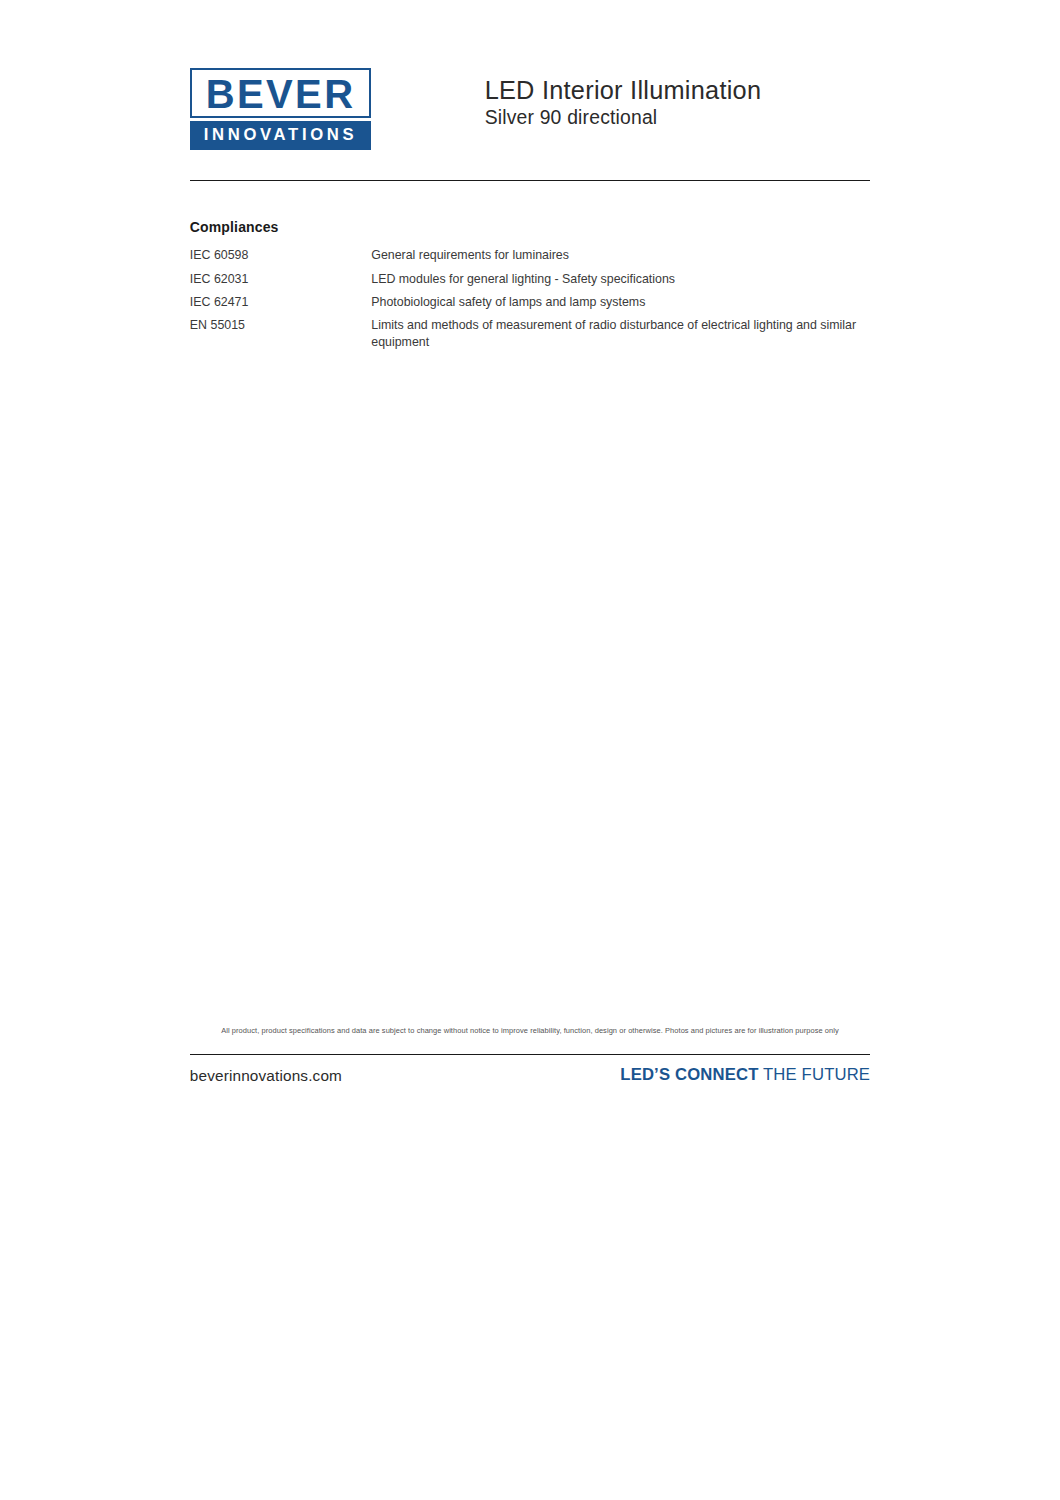BEVER
INNOVATIONS
LED Interior Illumination
Silver 90 directional
Compliances
| IEC 60598 | General requirements for luminaires |
| IEC 62031 | LED modules for general lighting - Safety specifications |
| IEC 62471 | Photobiological safety of lamps and lamp systems |
| EN 55015 | Limits and methods of measurement of radio disturbance of electrical lighting and similar equipment |
All product, product specifications and data are subject to change without notice to improve reliability, function, design or otherwise. Photos and pictures are for illustration purpose only
beverinnovations.com
LED’S CONNECT THE FUTURE